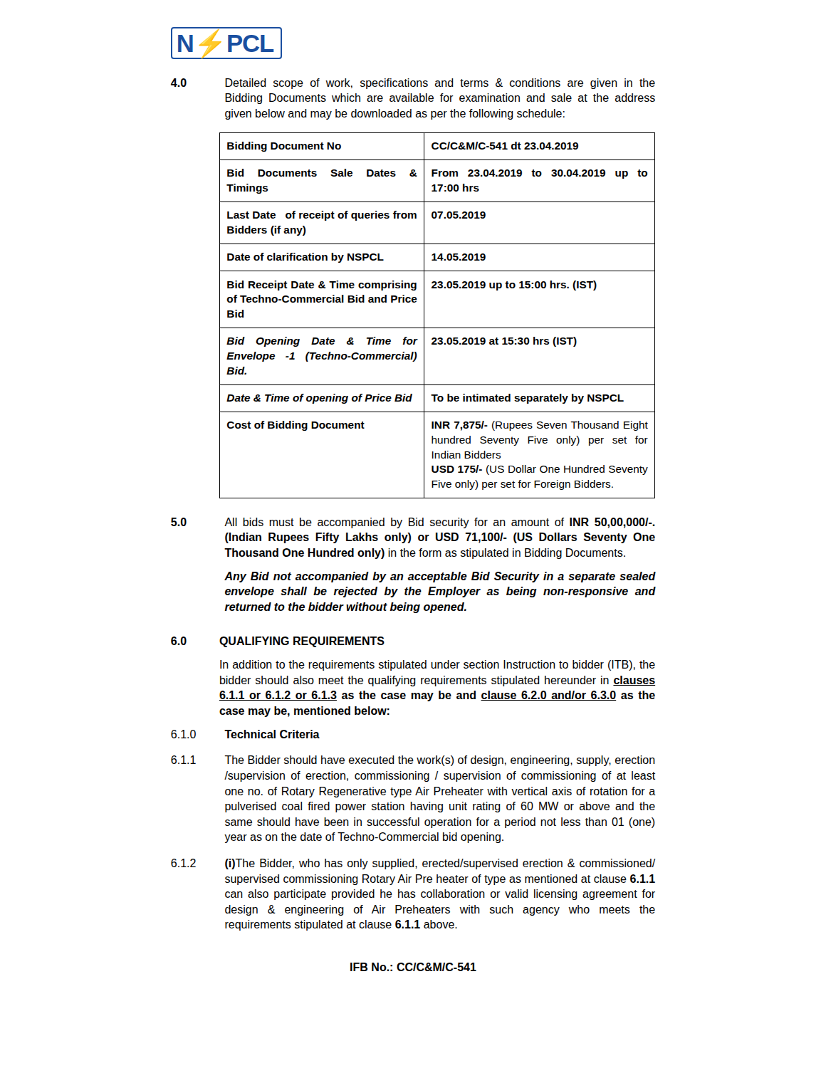N⚡PCL
4.0
Detailed scope of work, specifications and terms & conditions are given in the Bidding Documents which are available for examination and sale at the address given below and may be downloaded as per the following schedule:
| Bidding Document No | CC/C&M/C-541 dt 23.04.2019 |
| Bid Documents Sale Dates & Timings | From 23.04.2019 to 30.04.2019 up to 17:00 hrs |
| Last Date of receipt of queries from Bidders (if any) | 07.05.2019 |
| Date of clarification by NSPCL | 14.05.2019 |
| Bid Receipt Date & Time comprising of Techno-Commercial Bid and Price Bid | 23.05.2019 up to 15:00 hrs. (IST) |
| Bid Opening Date & Time for Envelope -1 (Techno-Commercial) Bid. | 23.05.2019 at 15:30 hrs (IST) |
| Date & Time of opening of Price Bid | To be intimated separately by NSPCL |
| Cost of Bidding Document | INR 7,875/- (Rupees Seven Thousand Eight hundred Seventy Five only) per set for Indian Bidders USD 175/- (US Dollar One Hundred Seventy Five only) per set for Foreign Bidders. |
5.0
All bids must be accompanied by Bid security for an amount of INR 50,00,000/-. (Indian Rupees Fifty Lakhs only) or USD 71,100/- (US Dollars Seventy One Thousand One Hundred only) in the form as stipulated in Bidding Documents.
Any Bid not accompanied by an acceptable Bid Security in a separate sealed envelope shall be rejected by the Employer as being non-responsive and returned to the bidder without being opened.
6.0
QUALIFYING REQUIREMENTS
In addition to the requirements stipulated under section Instruction to bidder (ITB), the bidder should also meet the qualifying requirements stipulated hereunder in clauses 6.1.1 or 6.1.2 or 6.1.3 as the case may be and clause 6.2.0 and/or 6.3.0 as the case may be, mentioned below:
6.1.0
Technical Criteria
6.1.1
The Bidder should have executed the work(s) of design, engineering, supply, erection /supervision of erection, commissioning / supervision of commissioning of at least one no. of Rotary Regenerative type Air Preheater with vertical axis of rotation for a pulverised coal fired power station having unit rating of 60 MW or above and the same should have been in successful operation for a period not less than 01 (one) year as on the date of Techno-Commercial bid opening.
6.1.2
(i) The Bidder, who has only supplied, erected/supervised erection & commissioned/ supervised commissioning Rotary Air Pre heater of type as mentioned at clause 6.1.1 can also participate provided he has collaboration or valid licensing agreement for design & engineering of Air Preheaters with such agency who meets the requirements stipulated at clause 6.1.1 above.
IFB No.: CC/C&M/C-541